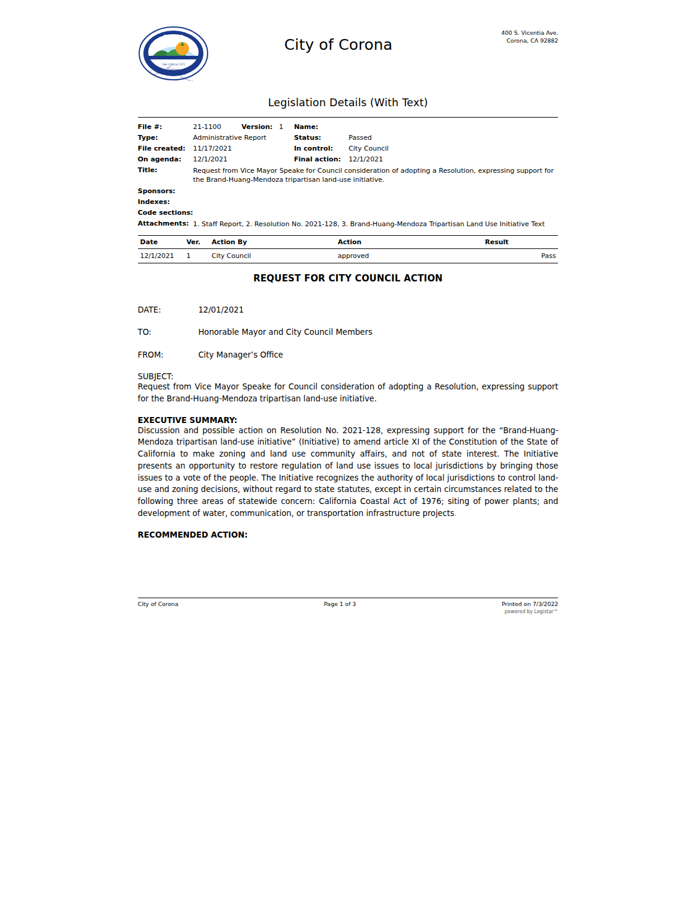CORONA THE CIRCLE CITY Established May 4, 1886 To Cherish Our Past To Plan Our Future
City of Corona
400 S. Vicentia Ave.
Corona, CA 92882
Legislation Details (With Text)
| File #: | 21-1100 Version: 1 | Name: | |
| Type: | Administrative Report | Status: | Passed |
| File created: | 11/17/2021 | In control: | City Council |
| On agenda: | 12/1/2021 | Final action: | 12/1/2021 |
| Title: | Request from Vice Mayor Speake for Council consideration of adopting a Resolution, expressing support for the Brand-Huang-Mendoza tripartisan land-use initiative. |
| Sponsors: | |
| Indexes: | |
| Code sections: | |
| Attachments: | 1. Staff Report, 2. Resolution No. 2021-128, 3. Brand-Huang-Mendoza Tripartisan Land Use Initiative Text |
| Date | Ver. | Action By | Action | Result |
| --- | --- | --- | --- | --- |
| 12/1/2021 | 1 | City Council | approved | Pass |
REQUEST FOR CITY COUNCIL ACTION
DATE:
12/01/2021
TO:
Honorable Mayor and City Council Members
FROM:
City Manager’s Office
SUBJECT:
Request from Vice Mayor Speake for Council consideration of adopting a Resolution, expressing support for the Brand-Huang-Mendoza tripartisan land-use initiative.
EXECUTIVE SUMMARY:
Discussion and possible action on Resolution No. 2021-128, expressing support for the “Brand-Huang-Mendoza tripartisan land-use initiative” (Initiative) to amend article XI of the Constitution of the State of California to make zoning and land use community affairs, and not of state interest. The Initiative presents an opportunity to restore regulation of land use issues to local jurisdictions by bringing those issues to a vote of the people. The Initiative recognizes the authority of local jurisdictions to control land-use and zoning decisions, without regard to state statutes, except in certain circumstances related to the following three areas of statewide concern: California Coastal Act of 1976; siting of power plants; and development of water, communication, or transportation infrastructure projects.
RECOMMENDED ACTION:
City of Corona
Page 1 of 3
Printed on 7/3/2022
powered by Legistar™